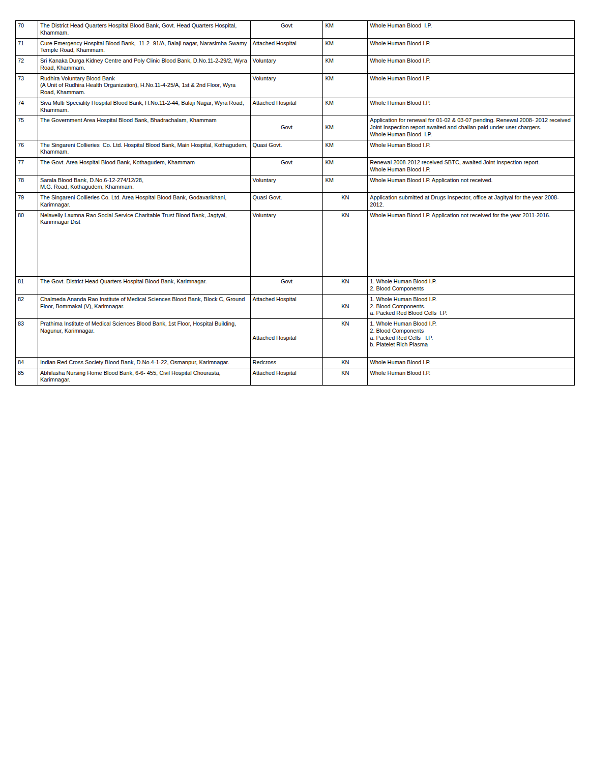| 70 | The District Head Quarters Hospital Blood Bank, Govt. Head Quarters Hospital, Khammam. | Govt | KM | Whole Human Blood I.P. |
| 71 | Cure Emergency Hospital Blood Bank, 11-2- 91/A, Balaji nagar, Narasimha Swamy Temple Road, Khammam. | Attached Hospital | KM | Whole Human Blood I.P. |
| 72 | Sri Kanaka Durga Kidney Centre and Poly Clinic Blood Bank, D.No.11-2-29/2, Wyra Road, Khammam. | Voluntary | KM | Whole Human Blood I.P. |
| 73 | Rudhira Voluntary Blood Bank (A Unit of Rudhira Health Organization), H.No.11-4-25/A, 1st & 2nd Floor, Wyra Road, Khammam. | Voluntary | KM | Whole Human Blood I.P. |
| 74 | Siva Multi Speciality Hospital Blood Bank, H.No.11-2-44, Balaji Nagar, Wyra Road, Khammam. | Attached Hospital | KM | Whole Human Blood I.P. |
| 75 | The Government Area Hospital Blood Bank, Bhadrachalam, Khammam | Govt | KM | Application for renewal for 01-02 & 03-07 pending. Renewal 2008- 2012 received Joint Inspection report awaited and challan paid under user chargers. Whole Human Blood I.P. |
| 76 | The Singareni Collieries Co. Ltd. Hospital Blood Bank, Main Hospital, Kothagudem, Khammam. | Quasi Govt. | KM | Whole Human Blood I.P. |
| 77 | The Govt. Area Hospital Blood Bank, Kothagudem, Khammam | Govt | KM | Renewal 2008-2012 received SBTC, awaited Joint Inspection report. Whole Human Blood I.P. |
| 78 | Sarala Blood Bank, D.No.6-12-274/12/28, M.G. Road, Kothagudem, Khammam. | Voluntary | KM | Whole Human Blood I.P. Application not received. |
| 79 | The Singareni Collieries Co. Ltd. Area Hospital Blood Bank, Godavarikhani, Karimnagar. | Quasi Govt. | KN | Application submitted at Drugs Inspector, office at Jagityal for the year 2008-2012. |
| 80 | Nelavelly Laxmna Rao Social Service Charitable Trust Blood Bank, Jagtyal, Karimnagar Dist | Voluntary | KN | Whole Human Blood I.P. Application not received for the year 2011-2016. |
| 81 | The Govt. District Head Quarters Hospital Blood Bank, Karimnagar. | Govt | KN | 1. Whole Human Blood I.P. 2. Blood Components |
| 82 | Chalmeda Ananda Rao Institute of Medical Sciences Blood Bank, Block C, Ground Floor, Bommakal (V), Karimnagar. | Attached Hospital | KN | 1. Whole Human Blood I.P. 2. Blood Components. a. Packed Red Blood Cells I.P. |
| 83 | Prathima Institute of Medical Sciences Blood Bank, 1st Floor, Hospital Building, Nagunur, Karimnagar. | Attached Hospital | KN | 1. Whole Human Blood I.P. 2. Blood Components a. Packed Red Cells I.P. b. Platelet Rich Plasma c. Platelet concentrate I.P. |
| 84 | Indian Red Cross Society Blood Bank, D.No.4-1-22, Osmanpur, Karimnagar. | Redcross | KN | Whole Human Blood I.P. |
| 85 | Abhilasha Nursing Home Blood Bank, 6-6- 455, Civil Hospital Chourasta, Karimnagar. | Attached Hospital | KN | Whole Human Blood I.P. |